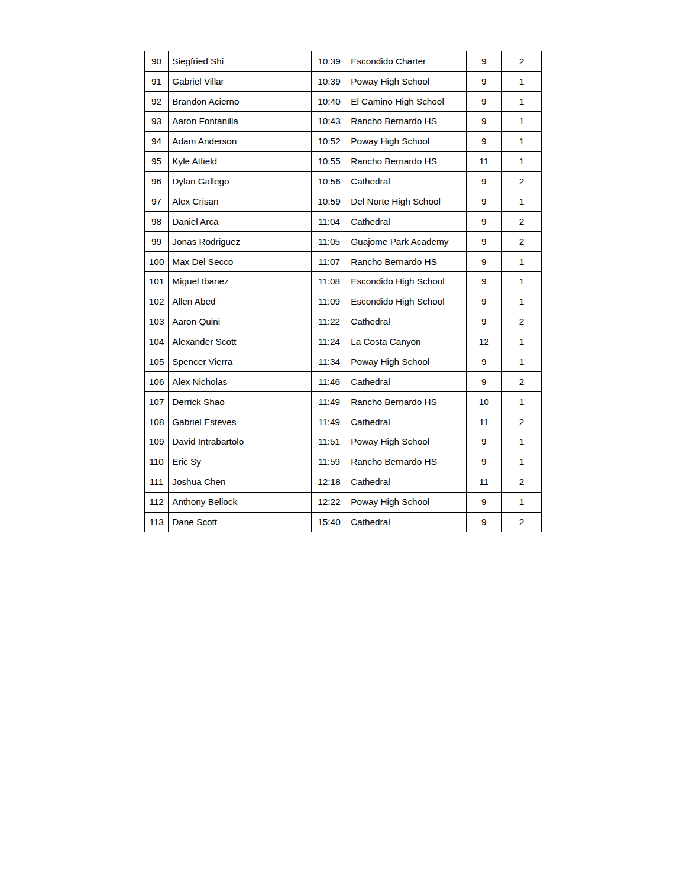| 90 | Siegfried Shi | 10:39 | Escondido Charter | 9 | 2 |
| 91 | Gabriel Villar | 10:39 | Poway High School | 9 | 1 |
| 92 | Brandon Acierno | 10:40 | El Camino High School | 9 | 1 |
| 93 | Aaron Fontanilla | 10:43 | Rancho Bernardo HS | 9 | 1 |
| 94 | Adam Anderson | 10:52 | Poway High School | 9 | 1 |
| 95 | Kyle Atfield | 10:55 | Rancho Bernardo HS | 11 | 1 |
| 96 | Dylan Gallego | 10:56 | Cathedral | 9 | 2 |
| 97 | Alex Crisan | 10:59 | Del Norte High School | 9 | 1 |
| 98 | Daniel Arca | 11:04 | Cathedral | 9 | 2 |
| 99 | Jonas Rodriguez | 11:05 | Guajome Park Academy | 9 | 2 |
| 100 | Max Del Secco | 11:07 | Rancho Bernardo HS | 9 | 1 |
| 101 | Miguel Ibanez | 11:08 | Escondido High School | 9 | 1 |
| 102 | Allen Abed | 11:09 | Escondido High School | 9 | 1 |
| 103 | Aaron Quini | 11:22 | Cathedral | 9 | 2 |
| 104 | Alexander Scott | 11:24 | La Costa Canyon | 12 | 1 |
| 105 | Spencer Vierra | 11:34 | Poway High School | 9 | 1 |
| 106 | Alex Nicholas | 11:46 | Cathedral | 9 | 2 |
| 107 | Derrick Shao | 11:49 | Rancho Bernardo HS | 10 | 1 |
| 108 | Gabriel Esteves | 11:49 | Cathedral | 11 | 2 |
| 109 | David Intrabartolo | 11:51 | Poway High School | 9 | 1 |
| 110 | Eric Sy | 11:59 | Rancho Bernardo HS | 9 | 1 |
| 111 | Joshua Chen | 12:18 | Cathedral | 11 | 2 |
| 112 | Anthony Bellock | 12:22 | Poway High School | 9 | 1 |
| 113 | Dane Scott | 15:40 | Cathedral | 9 | 2 |